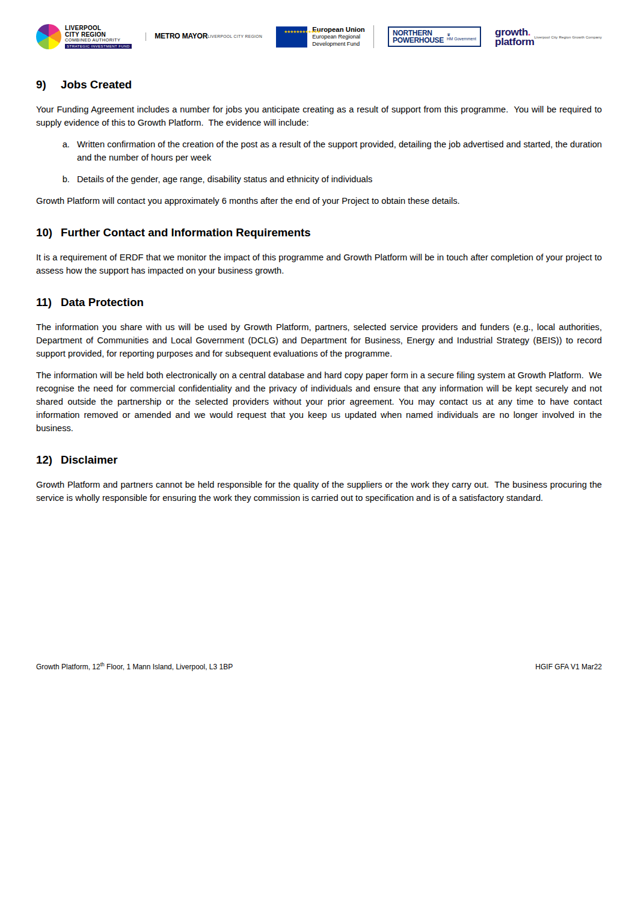LIVERPOOL
CITY REGION
COMBINED AUTHORITY
STRATEGIC INVESTMENT FUND
METRO MAYOR
LIVERPOOL CITY REGION
European Union
European Regional
Development Fund
NORTHERN
POWERHOUSE
♛
HM Government
growth.
platform
Liverpool City Region Growth Company
9) Jobs Created
Your Funding Agreement includes a number for jobs you anticipate creating as a result of support from this programme. You will be required to supply evidence of this to Growth Platform. The evidence will include:
Written confirmation of the creation of the post as a result of the support provided, detailing the job advertised and started, the duration and the number of hours per week
Details of the gender, age range, disability status and ethnicity of individuals
Growth Platform will contact you approximately 6 months after the end of your Project to obtain these details.
10) Further Contact and Information Requirements
It is a requirement of ERDF that we monitor the impact of this programme and Growth Platform will be in touch after completion of your project to assess how the support has impacted on your business growth.
11) Data Protection
The information you share with us will be used by Growth Platform, partners, selected service providers and funders (e.g., local authorities, Department of Communities and Local Government (DCLG) and Department for Business, Energy and Industrial Strategy (BEIS)) to record support provided, for reporting purposes and for subsequent evaluations of the programme.
The information will be held both electronically on a central database and hard copy paper form in a secure filing system at Growth Platform. We recognise the need for commercial confidentiality and the privacy of individuals and ensure that any information will be kept securely and not shared outside the partnership or the selected providers without your prior agreement. You may contact us at any time to have contact information removed or amended and we would request that you keep us updated when named individuals are no longer involved in the business.
12) Disclaimer
Growth Platform and partners cannot be held responsible for the quality of the suppliers or the work they carry out. The business procuring the service is wholly responsible for ensuring the work they commission is carried out to specification and is of a satisfactory standard.
Growth Platform, 12th Floor, 1 Mann Island, Liverpool, L3 1BP
HGIF GFA V1 Mar22